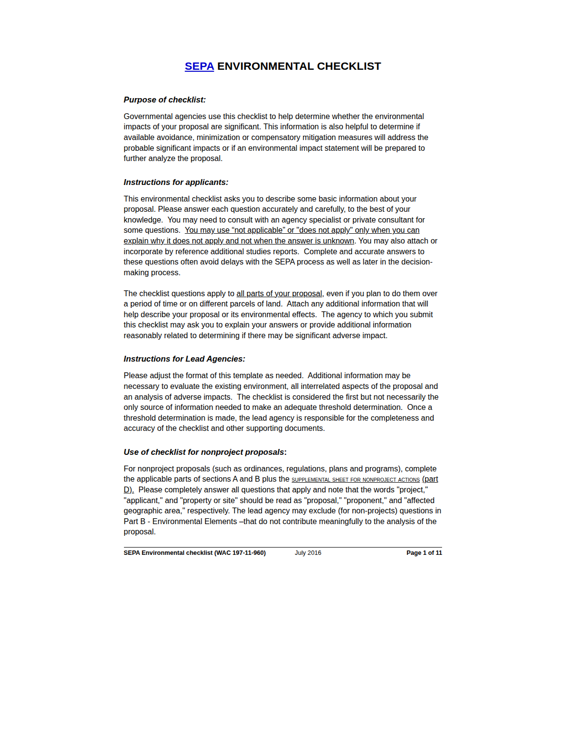SEPA ENVIRONMENTAL CHECKLIST
Purpose of checklist:
Governmental agencies use this checklist to help determine whether the environmental impacts of your proposal are significant. This information is also helpful to determine if available avoidance, minimization or compensatory mitigation measures will address the probable significant impacts or if an environmental impact statement will be prepared to further analyze the proposal.
Instructions for applicants:
This environmental checklist asks you to describe some basic information about your proposal. Please answer each question accurately and carefully, to the best of your knowledge. You may need to consult with an agency specialist or private consultant for some questions. You may use “not applicable” or "does not apply" only when you can explain why it does not apply and not when the answer is unknown. You may also attach or incorporate by reference additional studies reports. Complete and accurate answers to these questions often avoid delays with the SEPA process as well as later in the decision-making process.
The checklist questions apply to all parts of your proposal, even if you plan to do them over a period of time or on different parcels of land. Attach any additional information that will help describe your proposal or its environmental effects. The agency to which you submit this checklist may ask you to explain your answers or provide additional information reasonably related to determining if there may be significant adverse impact.
Instructions for Lead Agencies:
Please adjust the format of this template as needed. Additional information may be necessary to evaluate the existing environment, all interrelated aspects of the proposal and an analysis of adverse impacts. The checklist is considered the first but not necessarily the only source of information needed to make an adequate threshold determination. Once a threshold determination is made, the lead agency is responsible for the completeness and accuracy of the checklist and other supporting documents.
Use of checklist for nonproject proposals:
For nonproject proposals (such as ordinances, regulations, plans and programs), complete the applicable parts of sections A and B plus the supplemental sheet for nonproject actions (part D). Please completely answer all questions that apply and note that the words "project," "applicant," and "property or site" should be read as "proposal," "proponent," and "affected geographic area," respectively. The lead agency may exclude (for non-projects) questions in Part B - Environmental Elements –that do not contribute meaningfully to the analysis of the proposal.
SEPA Environmental checklist (WAC 197-11-960) July 2016 Page 1 of 11